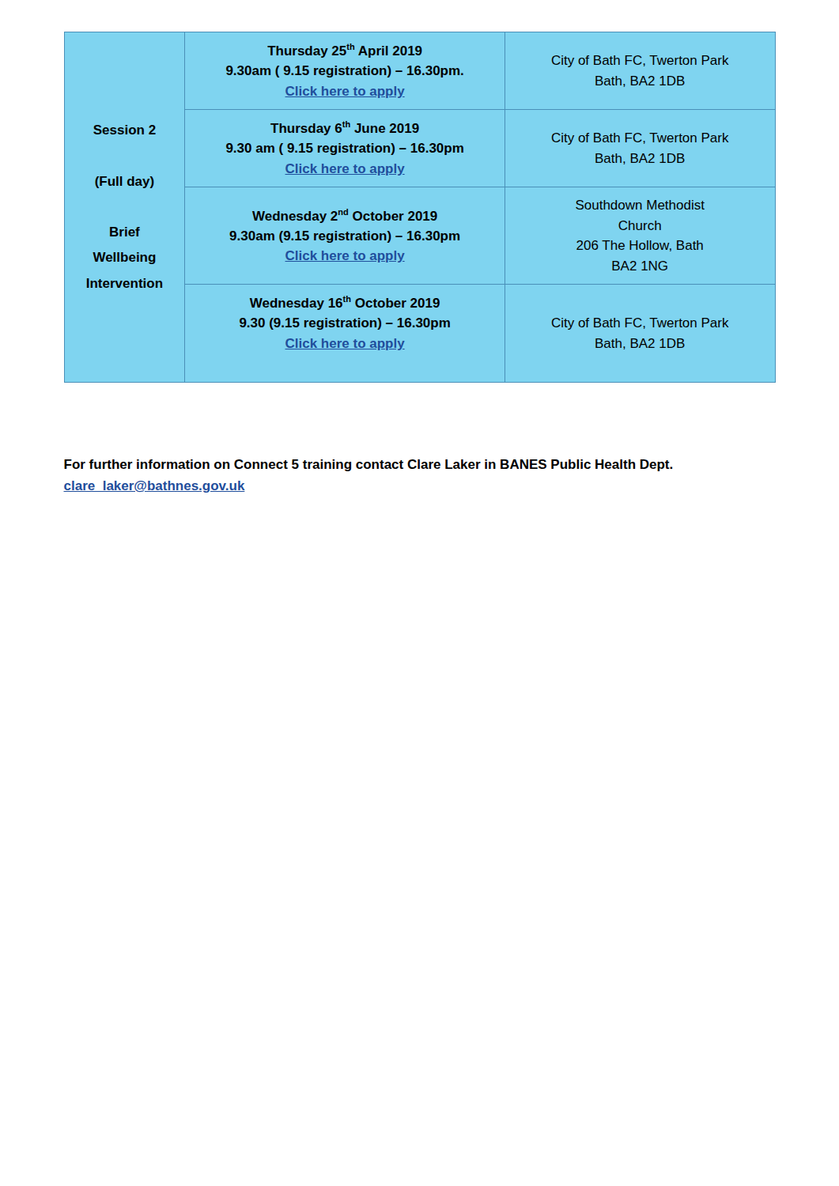| Session 2 (Full day) Brief Wellbeing Intervention | Thursday 25 th April 2019 9.30am ( 9.15 registration) – 16.30pm. Click here to apply | City of Bath FC, Twerton Park Bath, BA2 1DB |
| Thursday 6 th June 2019 9.30 am ( 9.15 registration) – 16.30pm Click here to apply | City of Bath FC, Twerton Park Bath, BA2 1DB |
| Wednesday 2 nd October 2019 9.30am (9.15 registration) – 16.30pm Click here to apply | Southdown Methodist Church 206 The Hollow, Bath BA2 1NG |
| Wednesday 16 th October 2019 9.30 (9.15 registration) – 16.30pm Click here to apply | City of Bath FC, Twerton Park Bath, BA2 1DB |
For further information on Connect 5 training contact Clare Laker in BANES Public Health Dept. clare_laker@bathnes.gov.uk